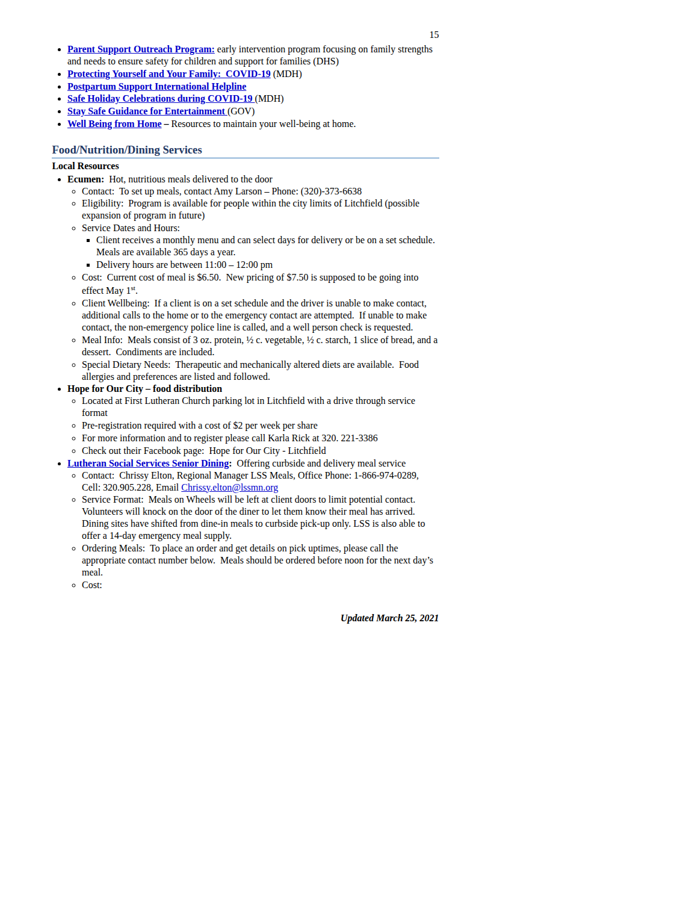15
Parent Support Outreach Program: early intervention program focusing on family strengths and needs to ensure safety for children and support for families (DHS)
Protecting Yourself and Your Family: COVID-19 (MDH)
Postpartum Support International Helpline
Safe Holiday Celebrations during COVID-19 (MDH)
Stay Safe Guidance for Entertainment (GOV)
Well Being from Home – Resources to maintain your well-being at home.
Food/Nutrition/Dining Services
Local Resources
Ecumen: Hot, nutritious meals delivered to the door
Contact: To set up meals, contact Amy Larson – Phone: (320)-373-6638
Eligibility: Program is available for people within the city limits of Litchfield (possible expansion of program in future)
Service Dates and Hours:
Client receives a monthly menu and can select days for delivery or be on a set schedule. Meals are available 365 days a year.
Delivery hours are between 11:00 – 12:00 pm
Cost: Current cost of meal is $6.50. New pricing of $7.50 is supposed to be going into effect May 1st.
Client Wellbeing: If a client is on a set schedule and the driver is unable to make contact, additional calls to the home or to the emergency contact are attempted. If unable to make contact, the non-emergency police line is called, and a well person check is requested.
Meal Info: Meals consist of 3 oz. protein, ½ c. vegetable, ½ c. starch, 1 slice of bread, and a dessert. Condiments are included.
Special Dietary Needs: Therapeutic and mechanically altered diets are available. Food allergies and preferences are listed and followed.
Hope for Our City – food distribution
Located at First Lutheran Church parking lot in Litchfield with a drive through service format
Pre-registration required with a cost of $2 per week per share
For more information and to register please call Karla Rick at 320. 221-3386
Check out their Facebook page: Hope for Our City - Litchfield
Lutheran Social Services Senior Dining: Offering curbside and delivery meal service
Contact: Chrissy Elton, Regional Manager LSS Meals, Office Phone: 1-866-974-0289, Cell: 320.905.228, Email Chrissy.elton@lssmn.org
Service Format: Meals on Wheels will be left at client doors to limit potential contact. Volunteers will knock on the door of the diner to let them know their meal has arrived. Dining sites have shifted from dine-in meals to curbside pick-up only. LSS is also able to offer a 14-day emergency meal supply.
Ordering Meals: To place an order and get details on pick uptimes, please call the appropriate contact number below. Meals should be ordered before noon for the next day’s meal.
Cost:
Updated March 25, 2021